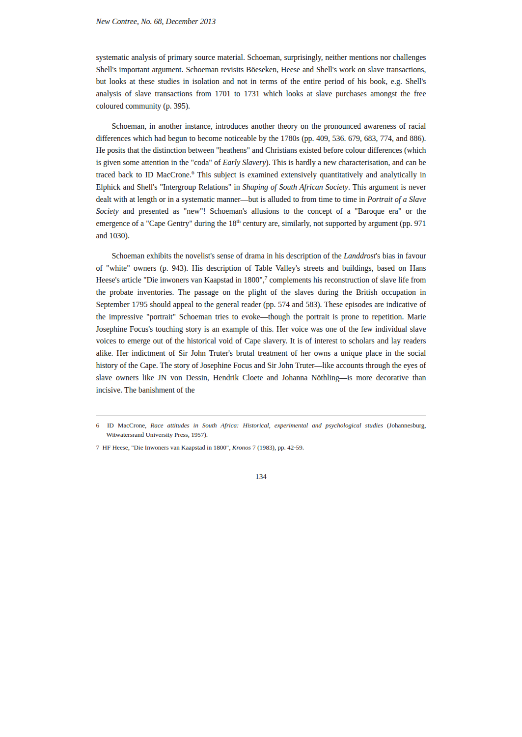New Contree, No. 68, December 2013
systematic analysis of primary source material. Schoeman, surprisingly, neither mentions nor challenges Shell's important argument. Schoeman revisits Böeseken, Heese and Shell's work on slave transactions, but looks at these studies in isolation and not in terms of the entire period of his book, e.g. Shell's analysis of slave transactions from 1701 to 1731 which looks at slave purchases amongst the free coloured community (p. 395).
Schoeman, in another instance, introduces another theory on the pronounced awareness of racial differences which had begun to become noticeable by the 1780s (pp. 409, 536. 679, 683, 774, and 886). He posits that the distinction between "heathens" and Christians existed before colour differences (which is given some attention in the "coda" of Early Slavery). This is hardly a new characterisation, and can be traced back to ID MacCrone.6 This subject is examined extensively quantitatively and analytically in Elphick and Shell's "Intergroup Relations" in Shaping of South African Society. This argument is never dealt with at length or in a systematic manner—but is alluded to from time to time in Portrait of a Slave Society and presented as "new"! Schoeman's allusions to the concept of a "Baroque era" or the emergence of a "Cape Gentry" during the 18th century are, similarly, not supported by argument (pp. 971 and 1030).
Schoeman exhibits the novelist's sense of drama in his description of the Landdrost's bias in favour of "white" owners (p. 943). His description of Table Valley's streets and buildings, based on Hans Heese's article "Die inwoners van Kaapstad in 1800",7 complements his reconstruction of slave life from the probate inventories. The passage on the plight of the slaves during the British occupation in September 1795 should appeal to the general reader (pp. 574 and 583). These episodes are indicative of the impressive "portrait" Schoeman tries to evoke—though the portrait is prone to repetition. Marie Josephine Focus's touching story is an example of this. Her voice was one of the few individual slave voices to emerge out of the historical void of Cape slavery. It is of interest to scholars and lay readers alike. Her indictment of Sir John Truter's brutal treatment of her owns a unique place in the social history of the Cape. The story of Josephine Focus and Sir John Truter—like accounts through the eyes of slave owners like JN von Dessin, Hendrik Cloete and Johanna Nöthling—is more decorative than incisive. The banishment of the
6 ID MacCrone, Race attitudes in South Africa: Historical, experimental and psychological studies (Johannesburg, Witwatersrand University Press, 1957).
7 HF Heese, "Die Inwoners van Kaapstad in 1800", Kronos 7 (1983), pp. 42-59.
134